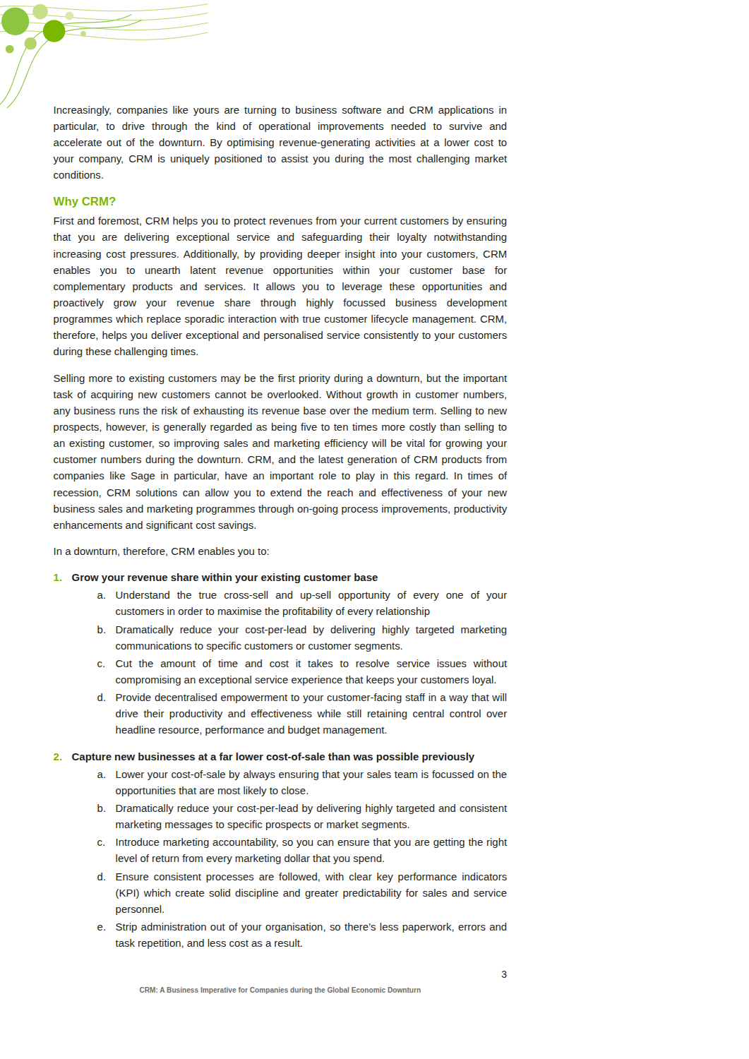Increasingly, companies like yours are turning to business software and CRM applications in particular, to drive through the kind of operational improvements needed to survive and accelerate out of the downturn. By optimising revenue-generating activities at a lower cost to your company, CRM is uniquely positioned to assist you during the most challenging market conditions.
Why CRM?
First and foremost, CRM helps you to protect revenues from your current customers by ensuring that you are delivering exceptional service and safeguarding their loyalty notwithstanding increasing cost pressures. Additionally, by providing deeper insight into your customers, CRM enables you to unearth latent revenue opportunities within your customer base for complementary products and services. It allows you to leverage these opportunities and proactively grow your revenue share through highly focussed business development programmes which replace sporadic interaction with true customer lifecycle management. CRM, therefore, helps you deliver exceptional and personalised service consistently to your customers during these challenging times.
Selling more to existing customers may be the first priority during a downturn, but the important task of acquiring new customers cannot be overlooked. Without growth in customer numbers, any business runs the risk of exhausting its revenue base over the medium term. Selling to new prospects, however, is generally regarded as being five to ten times more costly than selling to an existing customer, so improving sales and marketing efficiency will be vital for growing your customer numbers during the downturn. CRM, and the latest generation of CRM products from companies like Sage in particular, have an important role to play in this regard. In times of recession, CRM solutions can allow you to extend the reach and effectiveness of your new business sales and marketing programmes through on-going process improvements, productivity enhancements and significant cost savings.
In a downturn, therefore, CRM enables you to:
Grow your revenue share within your existing customer base
Understand the true cross-sell and up-sell opportunity of every one of your customers in order to maximise the profitability of every relationship
Dramatically reduce your cost-per-lead by delivering highly targeted marketing communications to specific customers or customer segments.
Cut the amount of time and cost it takes to resolve service issues without compromising an exceptional service experience that keeps your customers loyal.
Provide decentralised empowerment to your customer-facing staff in a way that will drive their productivity and effectiveness while still retaining central control over headline resource, performance and budget management.
Capture new businesses at a far lower cost-of-sale than was possible previously
Lower your cost-of-sale by always ensuring that your sales team is focussed on the opportunities that are most likely to close.
Dramatically reduce your cost-per-lead by delivering highly targeted and consistent marketing messages to specific prospects or market segments.
Introduce marketing accountability, so you can ensure that you are getting the right level of return from every marketing dollar that you spend.
Ensure consistent processes are followed, with clear key performance indicators (KPI) which create solid discipline and greater predictability for sales and service personnel.
Strip administration out of your organisation, so there’s less paperwork, errors and task repetition, and less cost as a result.
3
CRM: A Business Imperative for Companies during the Global Economic Downturn